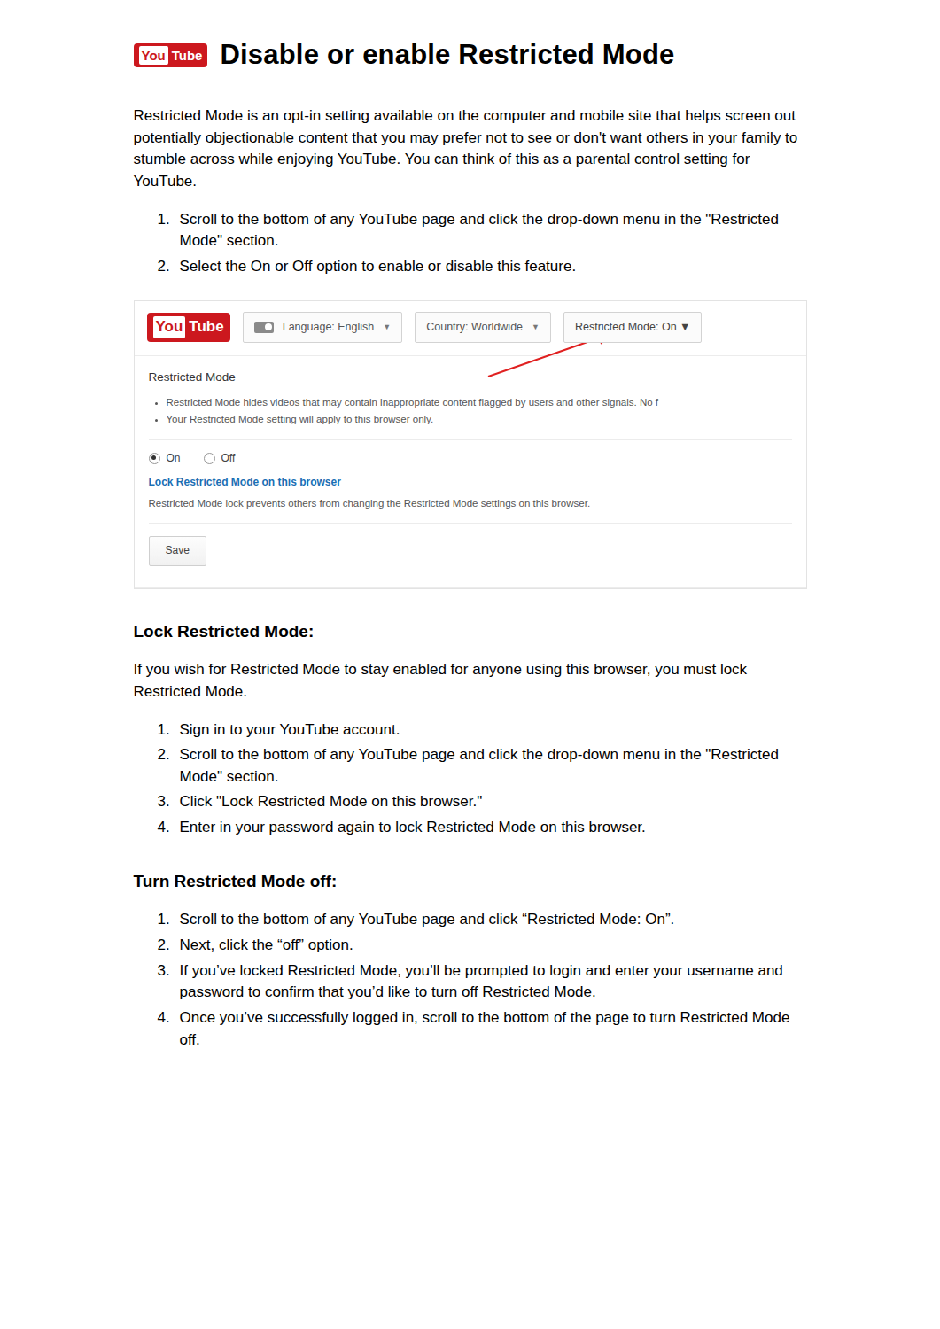You Tube Disable or enable Restricted Mode
Restricted Mode is an opt-in setting available on the computer and mobile site that helps screen out potentially objectionable content that you may prefer not to see or don't want others in your family to stumble across while enjoying YouTube. You can think of this as a parental control setting for YouTube.
Scroll to the bottom of any YouTube page and click the drop-down menu in the "Restricted Mode" section.
Select the On or Off option to enable or disable this feature.
You Tube Language: English ▼ Country: Worldwide ▼ Restricted Mode: On ▼
Restricted Mode
Restricted Mode hides videos that may contain inappropriate content flagged by users and other signals. No f
Your Restricted Mode setting will apply to this browser only.
On Off
Lock Restricted Mode on this browser
Restricted Mode lock prevents others from changing the Restricted Mode settings on this browser.
Save
Lock Restricted Mode:
If you wish for Restricted Mode to stay enabled for anyone using this browser, you must lock Restricted Mode.
Sign in to your YouTube account.
Scroll to the bottom of any YouTube page and click the drop-down menu in the "Restricted Mode" section.
Click "Lock Restricted Mode on this browser."
Enter in your password again to lock Restricted Mode on this browser.
Turn Restricted Mode off:
Scroll to the bottom of any YouTube page and click “Restricted Mode: On”.
Next, click the “off” option.
If you’ve locked Restricted Mode, you’ll be prompted to login and enter your username and password to confirm that you’d like to turn off Restricted Mode.
Once you’ve successfully logged in, scroll to the bottom of the page to turn Restricted Mode off.